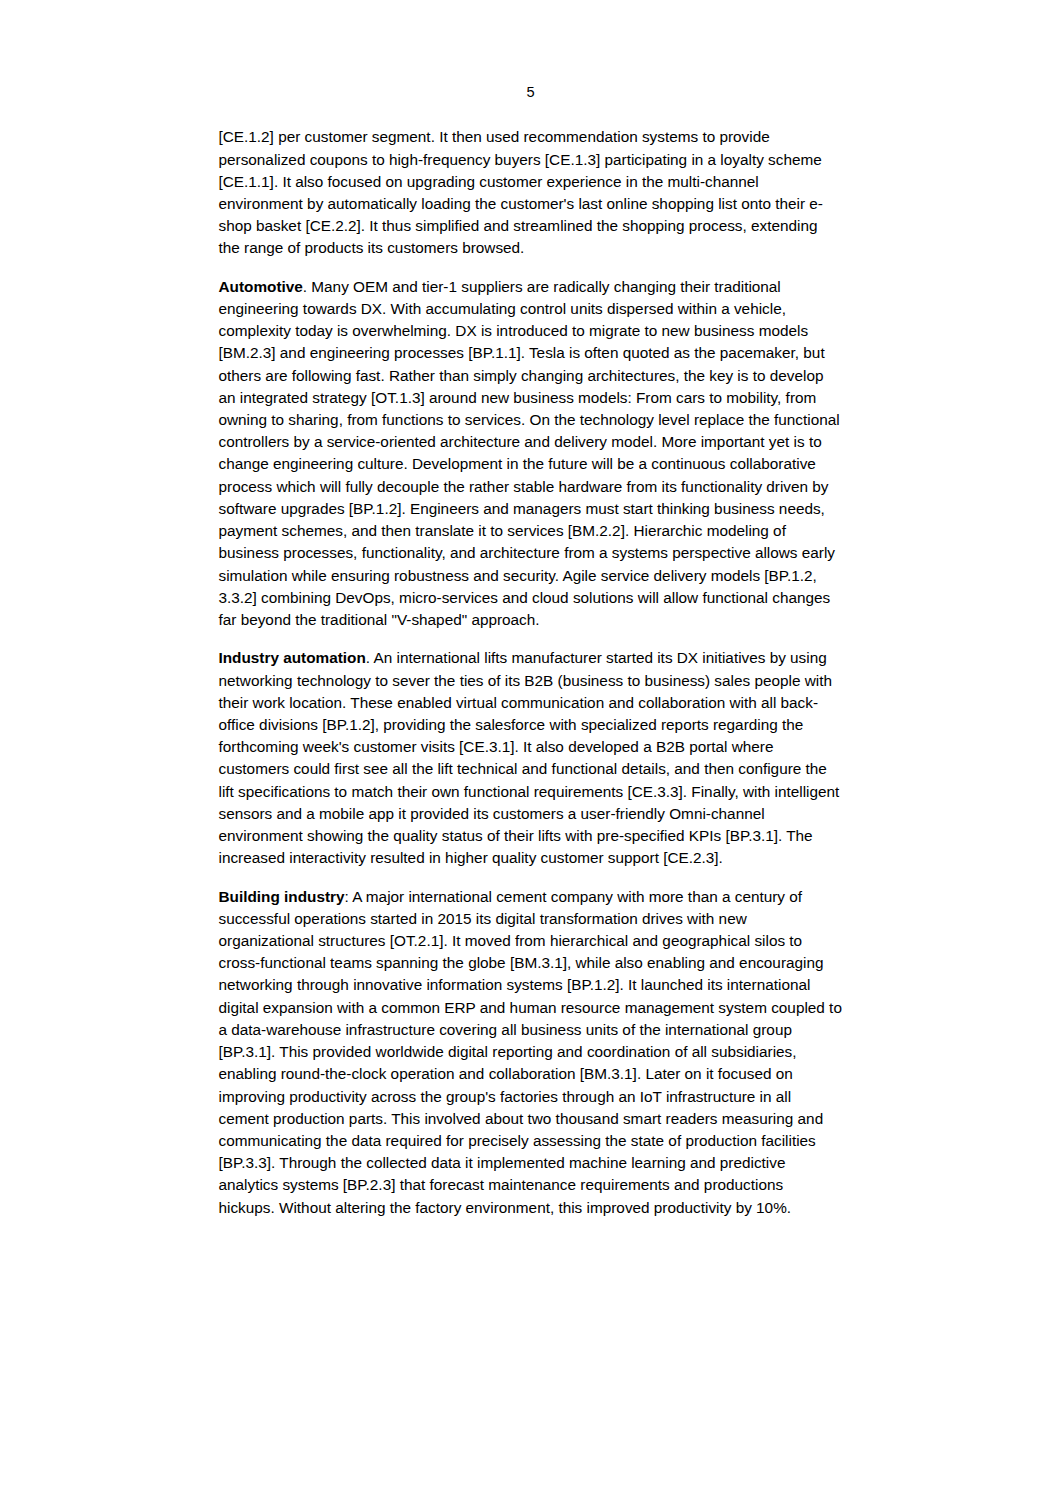5
[CE.1.2] per customer segment. It then used recommendation systems to provide personalized coupons to high-frequency buyers [CE.1.3] participating in a loyalty scheme [CE.1.1]. It also focused on upgrading customer experience in the multi-channel environment by automatically loading the customer's last online shopping list onto their e-shop basket [CE.2.2]. It thus simplified and streamlined the shopping process, extending the range of products its customers browsed.
Automotive. Many OEM and tier-1 suppliers are radically changing their traditional engineering towards DX. With accumulating control units dispersed within a vehicle, complexity today is overwhelming. DX is introduced to migrate to new business models [BM.2.3] and engineering processes [BP.1.1]. Tesla is often quoted as the pacemaker, but others are following fast. Rather than simply changing architectures, the key is to develop an integrated strategy [OT.1.3] around new business models: From cars to mobility, from owning to sharing, from functions to services. On the technology level replace the functional controllers by a service-oriented architecture and delivery model. More important yet is to change engineering culture. Development in the future will be a continuous collaborative process which will fully decouple the rather stable hardware from its functionality driven by software upgrades [BP.1.2]. Engineers and managers must start thinking business needs, payment schemes, and then translate it to services [BM.2.2]. Hierarchic modeling of business processes, functionality, and architecture from a systems perspective allows early simulation while ensuring robustness and security. Agile service delivery models [BP.1.2, 3.3.2] combining DevOps, micro-services and cloud solutions will allow functional changes far beyond the traditional "V-shaped" approach.
Industry automation. An international lifts manufacturer started its DX initiatives by using networking technology to sever the ties of its B2B (business to business) sales people with their work location. These enabled virtual communication and collaboration with all back-office divisions [BP.1.2], providing the salesforce with specialized reports regarding the forthcoming week's customer visits [CE.3.1]. It also developed a B2B portal where customers could first see all the lift technical and functional details, and then configure the lift specifications to match their own functional requirements [CE.3.3]. Finally, with intelligent sensors and a mobile app it provided its customers a user-friendly Omni-channel environment showing the quality status of their lifts with pre-specified KPIs [BP.3.1]. The increased interactivity resulted in higher quality customer support [CE.2.3].
Building industry: A major international cement company with more than a century of successful operations started in 2015 its digital transformation drives with new organizational structures [OT.2.1]. It moved from hierarchical and geographical silos to cross-functional teams spanning the globe [BM.3.1], while also enabling and encouraging networking through innovative information systems [BP.1.2]. It launched its international digital expansion with a common ERP and human resource management system coupled to a data-warehouse infrastructure covering all business units of the international group [BP.3.1]. This provided worldwide digital reporting and coordination of all subsidiaries, enabling round-the-clock operation and collaboration [BM.3.1]. Later on it focused on improving productivity across the group's factories through an IoT infrastructure in all cement production parts. This involved about two thousand smart readers measuring and communicating the data required for precisely assessing the state of production facilities [BP.3.3]. Through the collected data it implemented machine learning and predictive analytics systems [BP.2.3] that forecast maintenance requirements and productions hickups. Without altering the factory environment, this improved productivity by 10%.